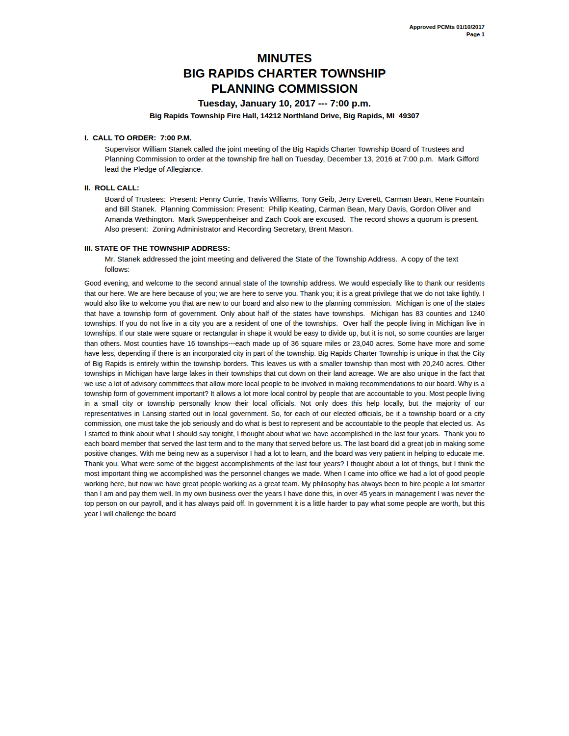Approved PCMts 01/10/2017
Page 1
MINUTES
BIG RAPIDS CHARTER TOWNSHIP
PLANNING COMMISSION
Tuesday, January 10, 2017 --- 7:00 p.m.
Big Rapids Township Fire Hall, 14212 Northland Drive, Big Rapids, MI 49307
I. CALL TO ORDER: 7:00 P.M.
Supervisor William Stanek called the joint meeting of the Big Rapids Charter Township Board of Trustees and Planning Commission to order at the township fire hall on Tuesday, December 13, 2016 at 7:00 p.m. Mark Gifford lead the Pledge of Allegiance.
II. ROLL CALL:
Board of Trustees: Present: Penny Currie, Travis Williams, Tony Geib, Jerry Everett, Carman Bean, Rene Fountain and Bill Stanek. Planning Commission: Present: Philip Keating, Carman Bean, Mary Davis, Gordon Oliver and Amanda Wethington. Mark Sweppenheiser and Zach Cook are excused. The record shows a quorum is present. Also present: Zoning Administrator and Recording Secretary, Brent Mason.
III. STATE OF THE TOWNSHIP ADDRESS:
Mr. Stanek addressed the joint meeting and delivered the State of the Township Address. A copy of the text follows:
Good evening, and welcome to the second annual state of the township address. We would especially like to thank our residents that our here. We are here because of you; we are here to serve you. Thank you; it is a great privilege that we do not take lightly. I would also like to welcome you that are new to our board and also new to the planning commission. Michigan is one of the states that have a township form of government. Only about half of the states have townships. Michigan has 83 counties and 1240 townships. If you do not live in a city you are a resident of one of the townships. Over half the people living in Michigan live in townships. If our state were square or rectangular in shape it would be easy to divide up, but it is not, so some counties are larger than others. Most counties have 16 townships---each made up of 36 square miles or 23,040 acres. Some have more and some have less, depending if there is an incorporated city in part of the township. Big Rapids Charter Township is unique in that the City of Big Rapids is entirely within the township borders. This leaves us with a smaller township than most with 20,240 acres. Other townships in Michigan have large lakes in their townships that cut down on their land acreage. We are also unique in the fact that we use a lot of advisory committees that allow more local people to be involved in making recommendations to our board. Why is a township form of government important? It allows a lot more local control by people that are accountable to you. Most people living in a small city or township personally know their local officials. Not only does this help locally, but the majority of our representatives in Lansing started out in local government. So, for each of our elected officials, be it a township board or a city commission, one must take the job seriously and do what is best to represent and be accountable to the people that elected us. As I started to think about what I should say tonight, I thought about what we have accomplished in the last four years. Thank you to each board member that served the last term and to the many that served before us. The last board did a great job in making some positive changes. With me being new as a supervisor I had a lot to learn, and the board was very patient in helping to educate me. Thank you. What were some of the biggest accomplishments of the last four years? I thought about a lot of things, but I think the most important thing we accomplished was the personnel changes we made. When I came into office we had a lot of good people working here, but now we have great people working as a great team. My philosophy has always been to hire people a lot smarter than I am and pay them well. In my own business over the years I have done this, in over 45 years in management I was never the top person on our payroll, and it has always paid off. In government it is a little harder to pay what some people are worth, but this year I will challenge the board